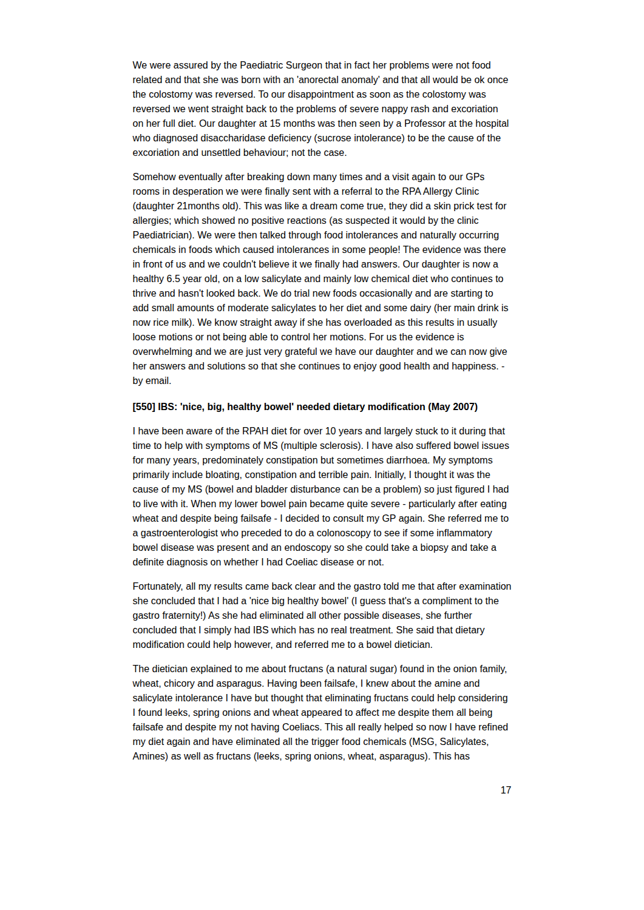We were assured by the Paediatric Surgeon that in fact her problems were not food related and that she was born with an 'anorectal anomaly' and that all would be ok once the colostomy was reversed. To our disappointment as soon as the colostomy was reversed we went straight back to the problems of severe nappy rash and excoriation on her full diet. Our daughter at 15 months was then seen by a Professor at the hospital who diagnosed disaccharidase deficiency (sucrose intolerance) to be the cause of the excoriation and unsettled behaviour; not the case.
Somehow eventually after breaking down many times and a visit again to our GPs rooms in desperation we were finally sent with a referral to the RPA Allergy Clinic (daughter 21months old). This was like a dream come true, they did a skin prick test for allergies; which showed no positive reactions (as suspected it would by the clinic Paediatrician). We were then talked through food intolerances and naturally occurring chemicals in foods which caused intolerances in some people! The evidence was there in front of us and we couldn't believe it we finally had answers. Our daughter is now a healthy 6.5 year old, on a low salicylate and mainly low chemical diet who continues to thrive and hasn't looked back. We do trial new foods occasionally and are starting to add small amounts of moderate salicylates to her diet and some dairy (her main drink is now rice milk). We know straight away if she has overloaded as this results in usually loose motions or not being able to control her motions. For us the evidence is overwhelming and we are just very grateful we have our daughter and we can now give her answers and solutions so that she continues to enjoy good health and happiness. - by email.
[550] IBS: 'nice, big, healthy bowel' needed dietary modification (May 2007)
I have been aware of the RPAH diet for over 10 years and largely stuck to it during that time to help with symptoms of MS (multiple sclerosis). I have also suffered bowel issues for many years, predominately constipation but sometimes diarrhoea. My symptoms primarily include bloating, constipation and terrible pain. Initially, I thought it was the cause of my MS (bowel and bladder disturbance can be a problem) so just figured I had to live with it. When my lower bowel pain became quite severe - particularly after eating wheat and despite being failsafe - I decided to consult my GP again. She referred me to a gastroenterologist who preceded to do a colonoscopy to see if some inflammatory bowel disease was present and an endoscopy so she could take a biopsy and take a definite diagnosis on whether I had Coeliac disease or not.
Fortunately, all my results came back clear and the gastro told me that after examination she concluded that I had a 'nice big healthy bowel' (I guess that's a compliment to the gastro fraternity!) As she had eliminated all other possible diseases, she further concluded that I simply had IBS which has no real treatment. She said that dietary modification could help however, and referred me to a bowel dietician.
The dietician explained to me about fructans (a natural sugar) found in the onion family, wheat, chicory and asparagus. Having been failsafe, I knew about the amine and salicylate intolerance I have but thought that eliminating fructans could help considering I found leeks, spring onions and wheat appeared to affect me despite them all being failsafe and despite my not having Coeliacs. This all really helped so now I have refined my diet again and have eliminated all the trigger food chemicals (MSG, Salicylates, Amines) as well as fructans (leeks, spring onions, wheat, asparagus). This has
17